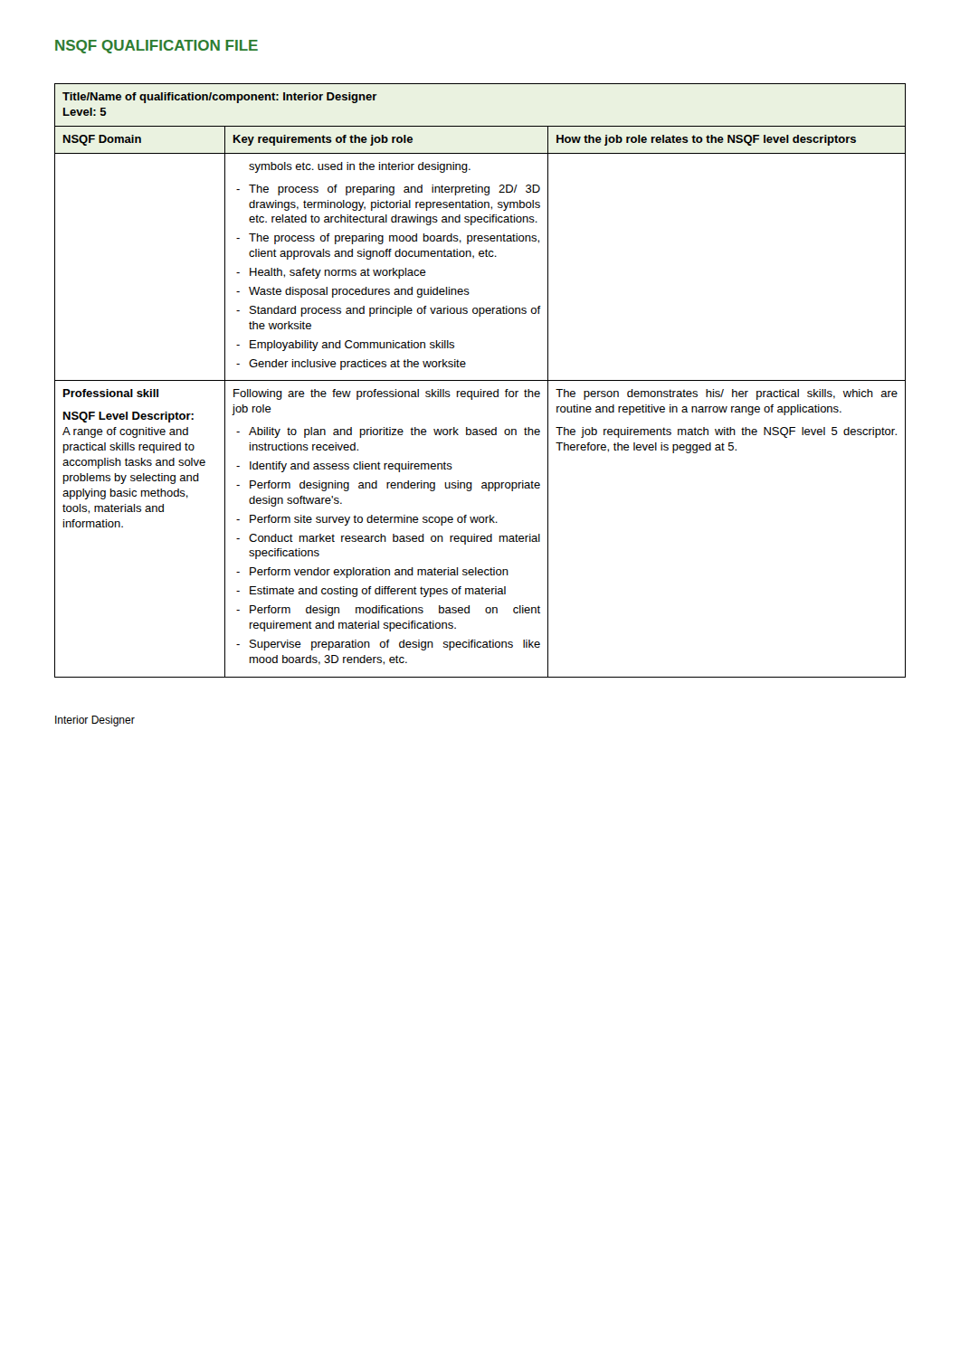NSQF QUALIFICATION FILE
| Title/Name of qualification/component: Interior Designer Level: 5 |
| NSQF Domain | Key requirements of the job role | How the job role relates to the NSQF level descriptors |
| | symbols etc. used in the interior designing. The process of preparing and interpreting 2D/ 3D drawings, terminology, pictorial representation, symbols etc. related to architectural drawings and specifications. The process of preparing mood boards, presentations, client approvals and signoff documentation, etc. Health, safety norms at workplace Waste disposal procedures and guidelines Standard process and principle of various operations of the worksite Employability and Communication skills Gender inclusive practices at the worksite | |
| Professional skill NSQF Level Descriptor: A range of cognitive and practical skills required to accomplish tasks and solve problems by selecting and applying basic methods, tools, materials and information. | Following are the few professional skills required for the job role Ability to plan and prioritize the work based on the instructions received. Identify and assess client requirements Perform designing and rendering using appropriate design software's. Perform site survey to determine scope of work. Conduct market research based on required material specifications Perform vendor exploration and material selection Estimate and costing of different types of material Perform design modifications based on client requirement and material specifications. Supervise preparation of design specifications like mood boards, 3D renders, etc. | The person demonstrates his/ her practical skills, which are routine and repetitive in a narrow range of applications. The job requirements match with the NSQF level 5 descriptor. Therefore, the level is pegged at 5. |
Interior Designer